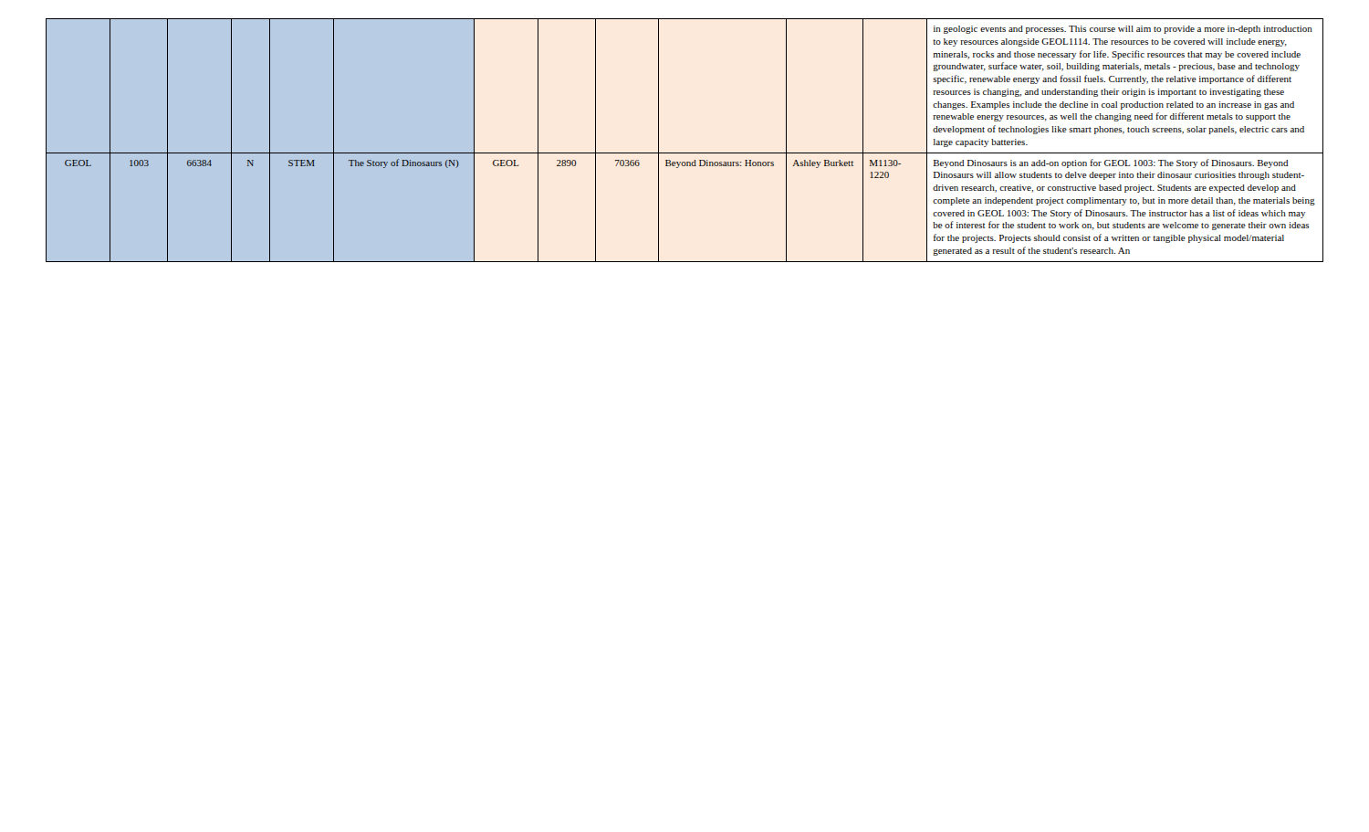| | | | | | | | | | | | | in geologic events and processes. This course will aim to provide a more in-depth introduction to key resources alongside GEOL1114. The resources to be covered will include energy, minerals, rocks and those necessary for life. Specific resources that may be covered include groundwater, surface water, soil, building materials, metals - precious, base and technology specific, renewable energy and fossil fuels. Currently, the relative importance of different resources is changing, and understanding their origin is important to investigating these changes. Examples include the decline in coal production related to an increase in gas and renewable energy resources, as well the changing need for different metals to support the development of technologies like smart phones, touch screens, solar panels, electric cars and large capacity batteries. |
| GEOL | 1003 | 66384 | N | STEM | The Story of Dinosaurs (N) | GEOL | 2890 | 70366 | Beyond Dinosaurs: Honors | Ashley Burkett | M1130-1220 | Beyond Dinosaurs is an add-on option for GEOL 1003: The Story of Dinosaurs. Beyond Dinosaurs will allow students to delve deeper into their dinosaur curiosities through student-driven research, creative, or constructive based project. Students are expected develop and complete an independent project complimentary to, but in more detail than, the materials being covered in GEOL 1003: The Story of Dinosaurs. The instructor has a list of ideas which may be of interest for the student to work on, but students are welcome to generate their own ideas for the projects. Projects should consist of a written or tangible physical model/material generated as a result of the student's research. An |